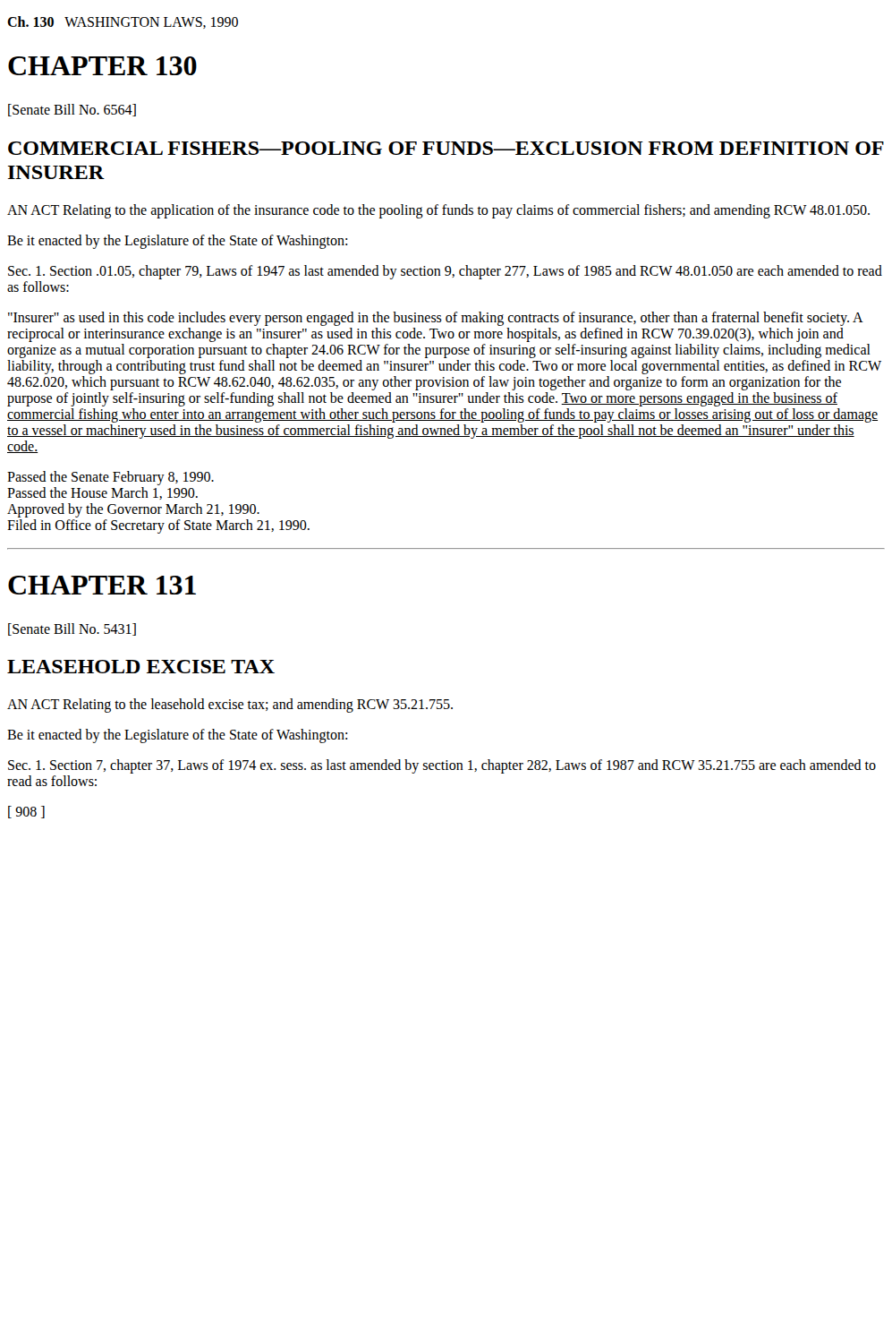Ch. 130 WASHINGTON LAWS, 1990
CHAPTER 130
[Senate Bill No. 6564]
COMMERCIAL FISHERS—POOLING OF FUNDS—EXCLUSION FROM DEFINITION OF INSURER
AN ACT Relating to the application of the insurance code to the pooling of funds to pay claims of commercial fishers; and amending RCW 48.01.050.
Be it enacted by the Legislature of the State of Washington:
Sec. 1. Section .01.05, chapter 79, Laws of 1947 as last amended by section 9, chapter 277, Laws of 1985 and RCW 48.01.050 are each amended to read as follows:
"Insurer" as used in this code includes every person engaged in the business of making contracts of insurance, other than a fraternal benefit society. A reciprocal or interinsurance exchange is an "insurer" as used in this code. Two or more hospitals, as defined in RCW 70.39.020(3), which join and organize as a mutual corporation pursuant to chapter 24.06 RCW for the purpose of insuring or self-insuring against liability claims, including medical liability, through a contributing trust fund shall not be deemed an "insurer" under this code. Two or more local governmental entities, as defined in RCW 48.62.020, which pursuant to RCW 48.62.040, 48.62.035, or any other provision of law join together and organize to form an organization for the purpose of jointly self-insuring or self-funding shall not be deemed an "insurer" under this code. Two or more persons engaged in the business of commercial fishing who enter into an arrangement with other such persons for the pooling of funds to pay claims or losses arising out of loss or damage to a vessel or machinery used in the business of commercial fishing and owned by a member of the pool shall not be deemed an "insurer" under this code.
Passed the Senate February 8, 1990.
Passed the House March 1, 1990.
Approved by the Governor March 21, 1990.
Filed in Office of Secretary of State March 21, 1990.
CHAPTER 131
[Senate Bill No. 5431]
LEASEHOLD EXCISE TAX
AN ACT Relating to the leasehold excise tax; and amending RCW 35.21.755.
Be it enacted by the Legislature of the State of Washington:
Sec. 1. Section 7, chapter 37, Laws of 1974 ex. sess. as last amended by section 1, chapter 282, Laws of 1987 and RCW 35.21.755 are each amended to read as follows:
[ 908 ]